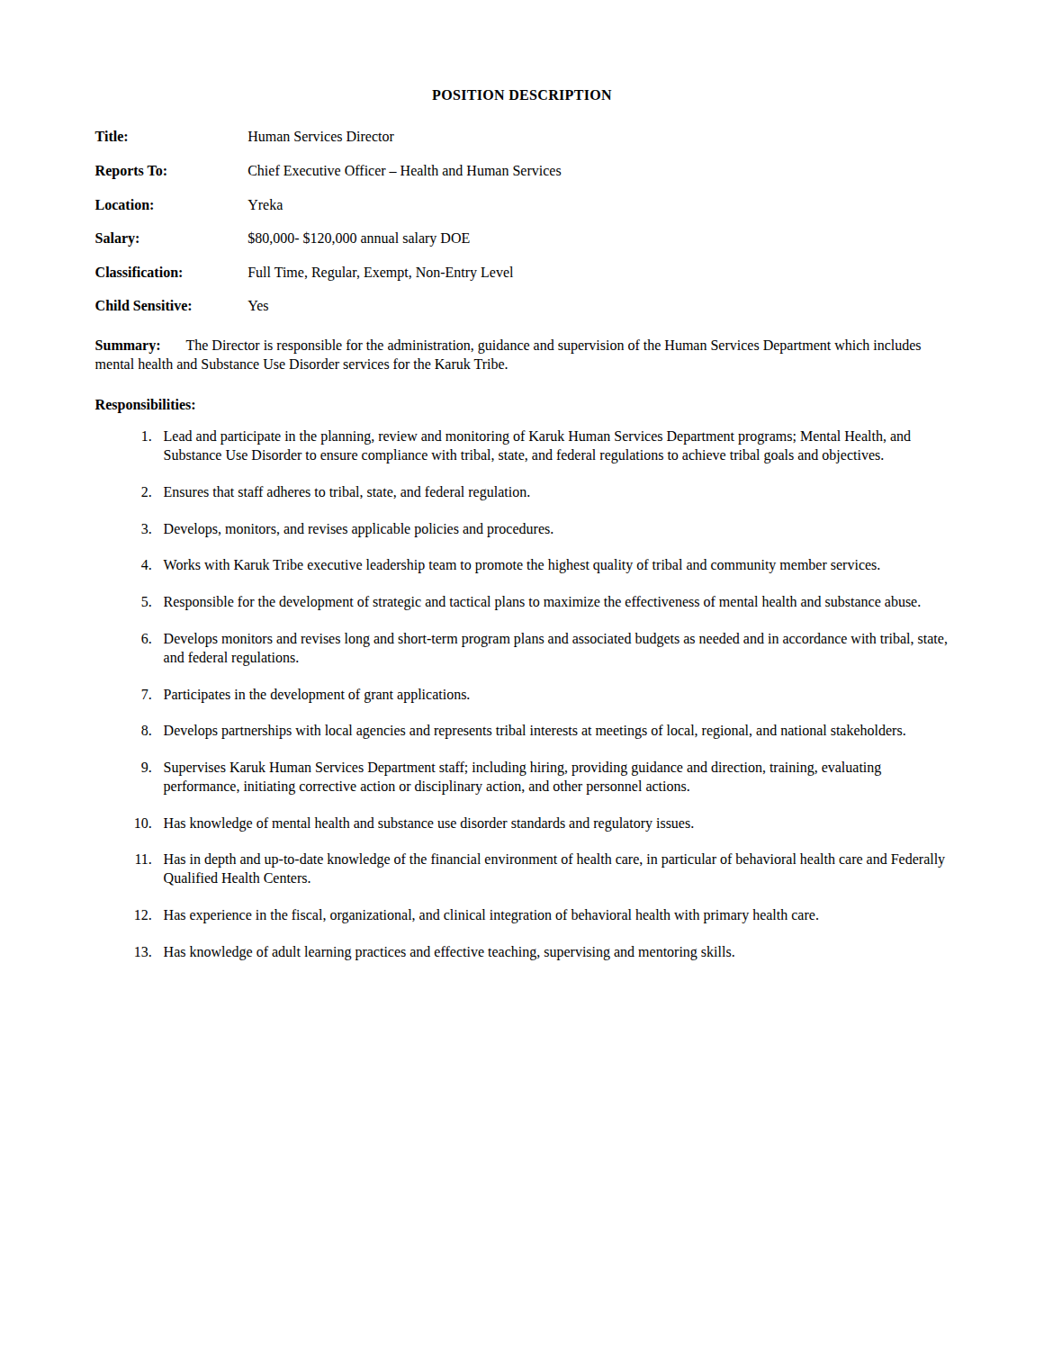POSITION DESCRIPTION
| Title: | Human Services Director |
| Reports To: | Chief Executive Officer – Health and Human Services |
| Location: | Yreka |
| Salary: | $80,000- $120,000 annual salary DOE |
| Classification: | Full Time, Regular, Exempt, Non-Entry Level |
| Child Sensitive: | Yes |
Summary: The Director is responsible for the administration, guidance and supervision of the Human Services Department which includes mental health and Substance Use Disorder services for the Karuk Tribe.
Responsibilities:
Lead and participate in the planning, review and monitoring of Karuk Human Services Department programs; Mental Health, and Substance Use Disorder to ensure compliance with tribal, state, and federal regulations to achieve tribal goals and objectives.
Ensures that staff adheres to tribal, state, and federal regulation.
Develops, monitors, and revises applicable policies and procedures.
Works with Karuk Tribe executive leadership team to promote the highest quality of tribal and community member services.
Responsible for the development of strategic and tactical plans to maximize the effectiveness of mental health and substance abuse.
Develops monitors and revises long and short-term program plans and associated budgets as needed and in accordance with tribal, state, and federal regulations.
Participates in the development of grant applications.
Develops partnerships with local agencies and represents tribal interests at meetings of local, regional, and national stakeholders.
Supervises Karuk Human Services Department staff; including hiring, providing guidance and direction, training, evaluating performance, initiating corrective action or disciplinary action, and other personnel actions.
Has knowledge of mental health and substance use disorder standards and regulatory issues.
Has in depth and up-to-date knowledge of the financial environment of health care, in particular of behavioral health care and Federally Qualified Health Centers.
Has experience in the fiscal, organizational, and clinical integration of behavioral health with primary health care.
Has knowledge of adult learning practices and effective teaching, supervising and mentoring skills.